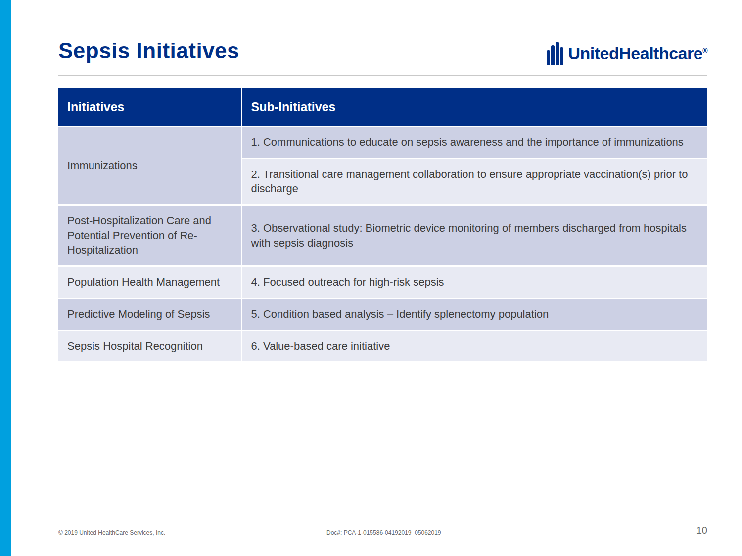Sepsis Initiatives
UnitedHealthcare®
| Initiatives | Sub-Initiatives |
| --- | --- |
| Immunizations | 1. Communications to educate on sepsis awareness and the importance of immunizations |
| 2. Transitional care management collaboration to ensure appropriate vaccination(s) prior to discharge |
| Post-Hospitalization Care and Potential Prevention of Re-Hospitalization | 3. Observational study: Biometric device monitoring of members discharged from hospitals with sepsis diagnosis |
| Population Health Management | 4. Focused outreach for high-risk sepsis |
| Predictive Modeling of Sepsis | 5. Condition based analysis – Identify splenectomy population |
| Sepsis Hospital Recognition | 6. Value-based care initiative |
© 2019 United HealthCare Services, Inc.
Doc#: PCA-1-015586-04192019_05062019
10